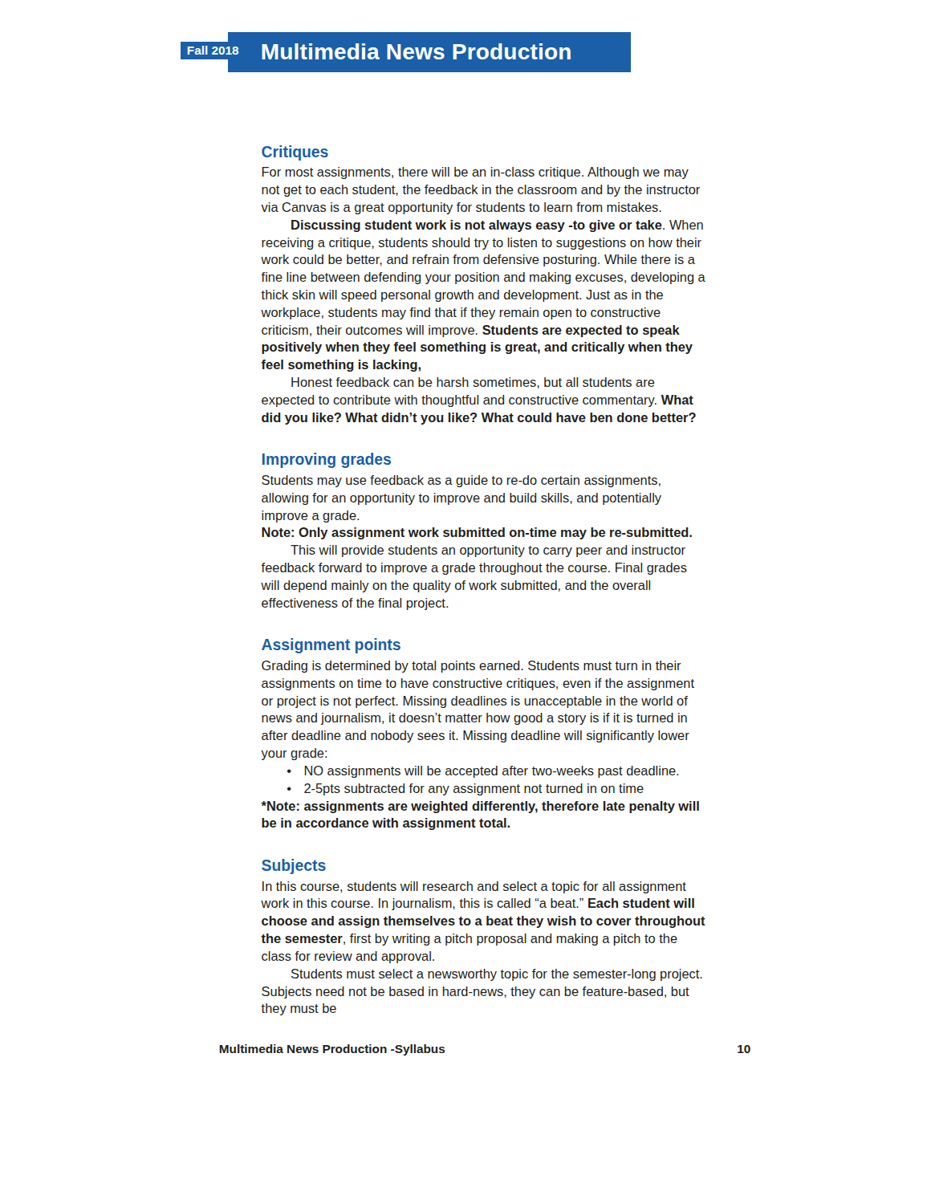Multimedia News Production
Fall 2018
Critiques
For most assignments, there will be an in-class critique. Although we may not get to each student, the feedback in the classroom and by the instructor via Canvas is a great opportunity for students to learn from mistakes.
Discussing student work is not always easy -to give or take. When receiving a critique, students should try to listen to suggestions on how their work could be better, and refrain from defensive posturing. While there is a fine line between defending your position and making excuses, developing a thick skin will speed personal growth and development. Just as in the workplace, students may find that if they remain open to constructive criticism, their outcomes will improve. Students are expected to speak positively when they feel something is great, and critically when they feel something is lacking,
Honest feedback can be harsh sometimes, but all students are expected to contribute with thoughtful and constructive commentary. What did you like? What didn’t you like? What could have ben done better?
Improving grades
Students may use feedback as a guide to re-do certain assignments, allowing for an opportunity to improve and build skills, and potentially improve a grade.
Note: Only assignment work submitted on-time may be re-submitted.
This will provide students an opportunity to carry peer and instructor feedback forward to improve a grade throughout the course. Final grades will depend mainly on the quality of work submitted, and the overall effectiveness of the final project.
Assignment points
Grading is determined by total points earned. Students must turn in their assignments on time to have constructive critiques, even if the assignment or project is not perfect. Missing deadlines is unacceptable in the world of news and journalism, it doesn’t matter how good a story is if it is turned in after deadline and nobody sees it. Missing deadline will significantly lower your grade:
NO assignments will be accepted after two-weeks past deadline.
2-5pts subtracted for any assignment not turned in on time
*Note: assignments are weighted differently, therefore late penalty will be in accordance with assignment total.
Subjects
In this course, students will research and select a topic for all assignment work in this course. In journalism, this is called “a beat.” Each student will choose and assign themselves to a beat they wish to cover throughout the semester, first by writing a pitch proposal and making a pitch to the class for review and approval.
Students must select a newsworthy topic for the semester-long project. Subjects need not be based in hard-news, they can be feature-based, but they must be
Multimedia News Production -Syllabus
10